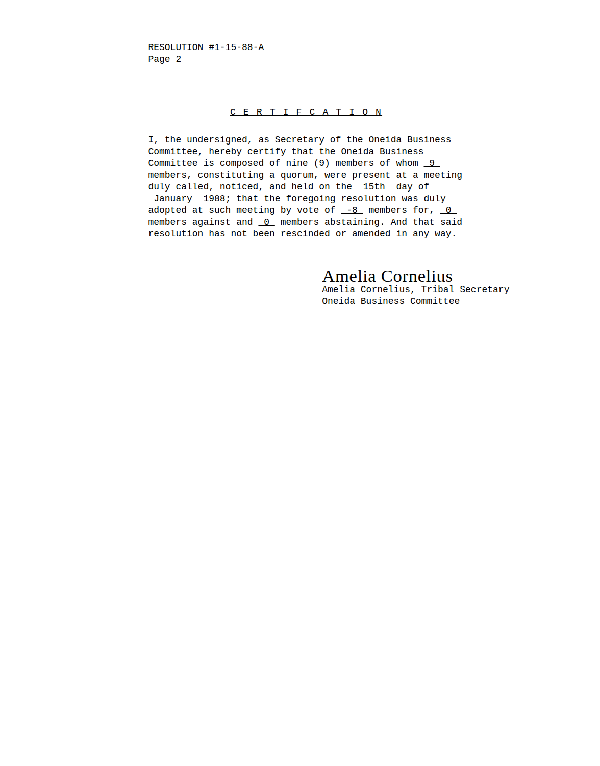RESOLUTION #1-15-88-A
Page 2
C E R T I F C A T I O N
I, the undersigned, as Secretary of the Oneida Business Committee, hereby certify that the Oneida Business Committee is composed of nine (9) members of whom 9 members, constituting a quorum, were present at a meeting duly called, noticed, and held on the 15th day of January 1988; that the foregoing resolution was duly adopted at such meeting by vote of -8 members for, 0 members against and 0 members abstaining. And that said resolution has not been rescinded or amended in any way.
Amelia Cornelius
Amelia Cornelius, Tribal Secretary
Oneida Business Committee